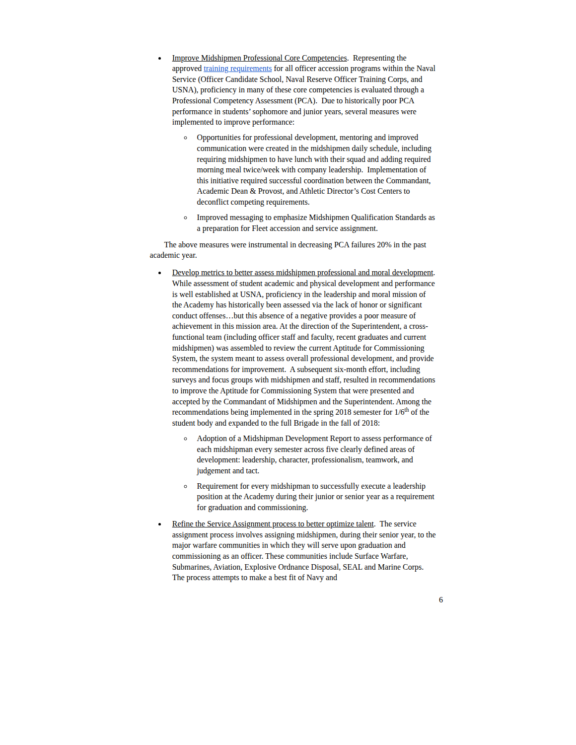Improve Midshipmen Professional Core Competencies. Representing the approved training requirements for all officer accession programs within the Naval Service (Officer Candidate School, Naval Reserve Officer Training Corps, and USNA), proficiency in many of these core competencies is evaluated through a Professional Competency Assessment (PCA). Due to historically poor PCA performance in students’ sophomore and junior years, several measures were implemented to improve performance:
Opportunities for professional development, mentoring and improved communication were created in the midshipmen daily schedule, including requiring midshipmen to have lunch with their squad and adding required morning meal twice/week with company leadership. Implementation of this initiative required successful coordination between the Commandant, Academic Dean & Provost, and Athletic Director’s Cost Centers to deconflict competing requirements.
Improved messaging to emphasize Midshipmen Qualification Standards as a preparation for Fleet accession and service assignment.
The above measures were instrumental in decreasing PCA failures 20% in the past academic year.
Develop metrics to better assess midshipmen professional and moral development. While assessment of student academic and physical development and performance is well established at USNA, proficiency in the leadership and moral mission of the Academy has historically been assessed via the lack of honor or significant conduct offenses…but this absence of a negative provides a poor measure of achievement in this mission area. At the direction of the Superintendent, a cross-functional team (including officer staff and faculty, recent graduates and current midshipmen) was assembled to review the current Aptitude for Commissioning System, the system meant to assess overall professional development, and provide recommendations for improvement. A subsequent six-month effort, including surveys and focus groups with midshipmen and staff, resulted in recommendations to improve the Aptitude for Commissioning System that were presented and accepted by the Commandant of Midshipmen and the Superintendent. Among the recommendations being implemented in the spring 2018 semester for 1/6th of the student body and expanded to the full Brigade in the fall of 2018:
Adoption of a Midshipman Development Report to assess performance of each midshipman every semester across five clearly defined areas of development: leadership, character, professionalism, teamwork, and judgement and tact.
Requirement for every midshipman to successfully execute a leadership position at the Academy during their junior or senior year as a requirement for graduation and commissioning.
Refine the Service Assignment process to better optimize talent. The service assignment process involves assigning midshipmen, during their senior year, to the major warfare communities in which they will serve upon graduation and commissioning as an officer. These communities include Surface Warfare, Submarines, Aviation, Explosive Ordnance Disposal, SEAL and Marine Corps. The process attempts to make a best fit of Navy and
6